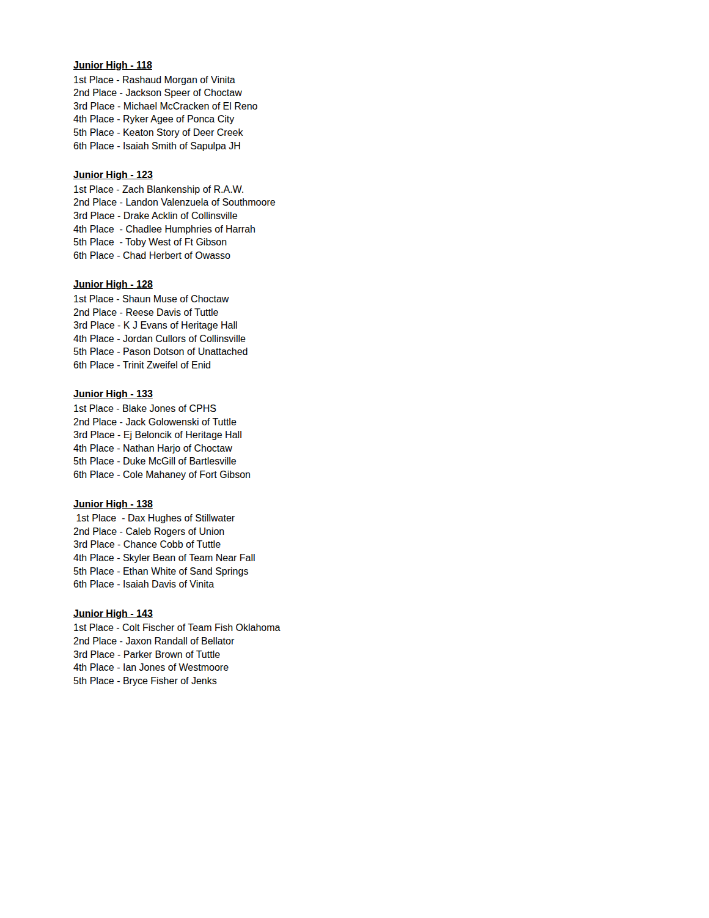Junior High - 118
1st Place - Rashaud Morgan of Vinita
2nd Place - Jackson Speer of Choctaw
3rd Place - Michael McCracken of El Reno
4th Place - Ryker Agee of Ponca City
5th Place - Keaton Story of Deer Creek
6th Place - Isaiah Smith of Sapulpa JH
Junior High - 123
1st Place - Zach Blankenship of R.A.W.
2nd Place - Landon Valenzuela of Southmoore
3rd Place - Drake Acklin of Collinsville
4th Place - Chadlee Humphries of Harrah
5th Place - Toby West of Ft Gibson
6th Place - Chad Herbert of Owasso
Junior High - 128
1st Place - Shaun Muse of Choctaw
2nd Place - Reese Davis of Tuttle
3rd Place - K J Evans of Heritage Hall
4th Place - Jordan Cullors of Collinsville
5th Place - Pason Dotson of Unattached
6th Place - Trinit Zweifel of Enid
Junior High - 133
1st Place - Blake Jones of CPHS
2nd Place - Jack Golowenski of Tuttle
3rd Place - Ej Beloncik of Heritage Hall
4th Place - Nathan Harjo of Choctaw
5th Place - Duke McGill of Bartlesville
6th Place - Cole Mahaney of Fort Gibson
Junior High - 138
1st Place - Dax Hughes of Stillwater
2nd Place - Caleb Rogers of Union
3rd Place - Chance Cobb of Tuttle
4th Place - Skyler Bean of Team Near Fall
5th Place - Ethan White of Sand Springs
6th Place - Isaiah Davis of Vinita
Junior High - 143
1st Place - Colt Fischer of Team Fish Oklahoma
2nd Place - Jaxon Randall of Bellator
3rd Place - Parker Brown of Tuttle
4th Place - Ian Jones of Westmoore
5th Place - Bryce Fisher of Jenks